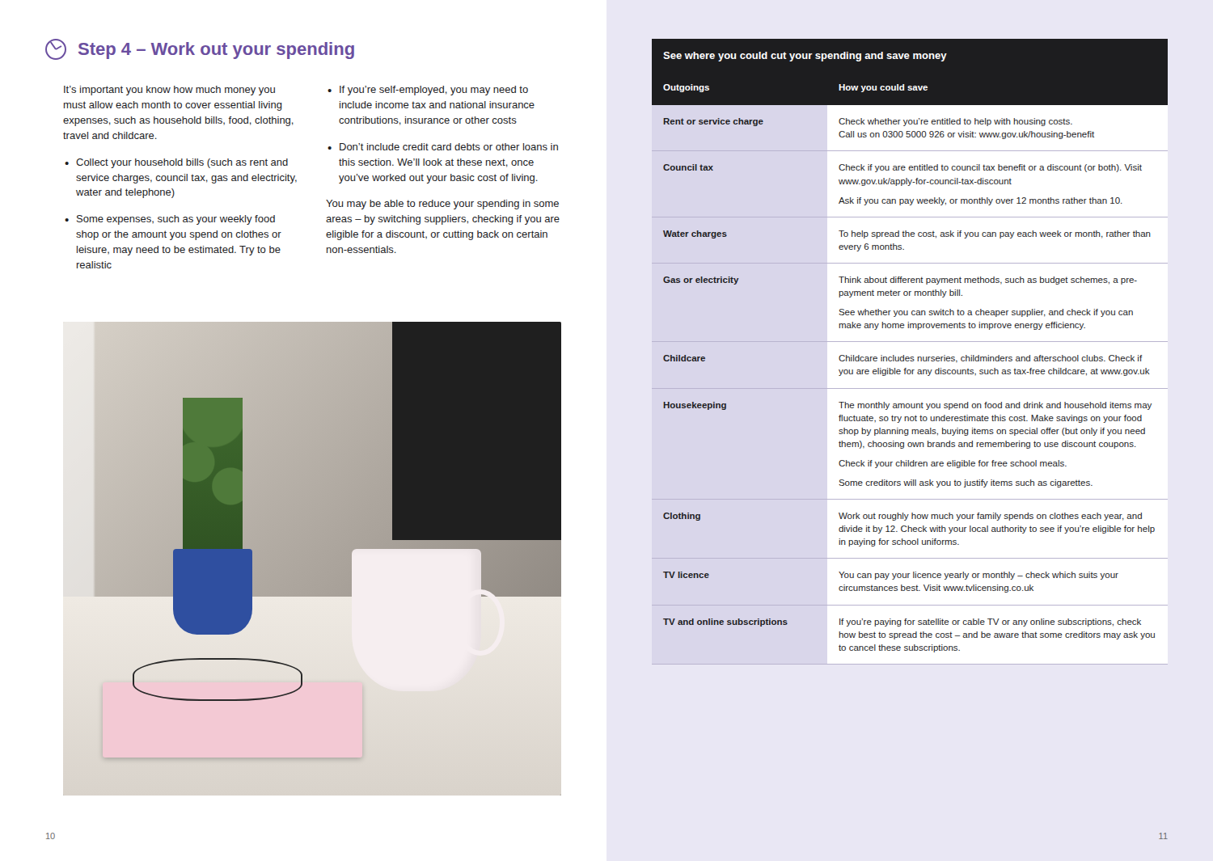Step 4 – Work out your spending
It’s important you know how much money you must allow each month to cover essential living expenses, such as household bills, food, clothing, travel and childcare.
Collect your household bills (such as rent and service charges, council tax, gas and electricity, water and telephone)
Some expenses, such as your weekly food shop or the amount you spend on clothes or leisure, may need to be estimated. Try to be realistic
If you’re self-employed, you may need to include income tax and national insurance contributions, insurance or other costs
Don’t include credit card debts or other loans in this section. We’ll look at these next, once you’ve worked out your basic cost of living.
You may be able to reduce your spending in some areas – by switching suppliers, checking if you are eligible for a discount, or cutting back on certain non-essentials.
10
See where you could cut your spending and save money
| Outgoings | How you could save |
| --- | --- |
| Rent or service charge | Check whether you’re entitled to help with housing costs. Call us on 0300 5000 926 or visit: www.gov.uk/housing-benefit |
| Council tax | Check if you are entitled to council tax benefit or a discount (or both). Visit www.gov.uk/apply-for-council-tax-discount Ask if you can pay weekly, or monthly over 12 months rather than 10. |
| Water charges | To help spread the cost, ask if you can pay each week or month, rather than every 6 months. |
| Gas or electricity | Think about different payment methods, such as budget schemes, a pre-payment meter or monthly bill. See whether you can switch to a cheaper supplier, and check if you can make any home improvements to improve energy efficiency. |
| Childcare | Childcare includes nurseries, childminders and afterschool clubs. Check if you are eligible for any discounts, such as tax-free childcare, at www.gov.uk |
| Housekeeping | The monthly amount you spend on food and drink and household items may fluctuate, so try not to underestimate this cost. Make savings on your food shop by planning meals, buying items on special offer (but only if you need them), choosing own brands and remembering to use discount coupons. Check if your children are eligible for free school meals. Some creditors will ask you to justify items such as cigarettes. |
| Clothing | Work out roughly how much your family spends on clothes each year, and divide it by 12. Check with your local authority to see if you’re eligible for help in paying for school uniforms. |
| TV licence | You can pay your licence yearly or monthly – check which suits your circumstances best. Visit www.tvlicensing.co.uk |
| TV and online subscriptions | If you’re paying for satellite or cable TV or any online subscriptions, check how best to spread the cost – and be aware that some creditors may ask you to cancel these subscriptions. |
11